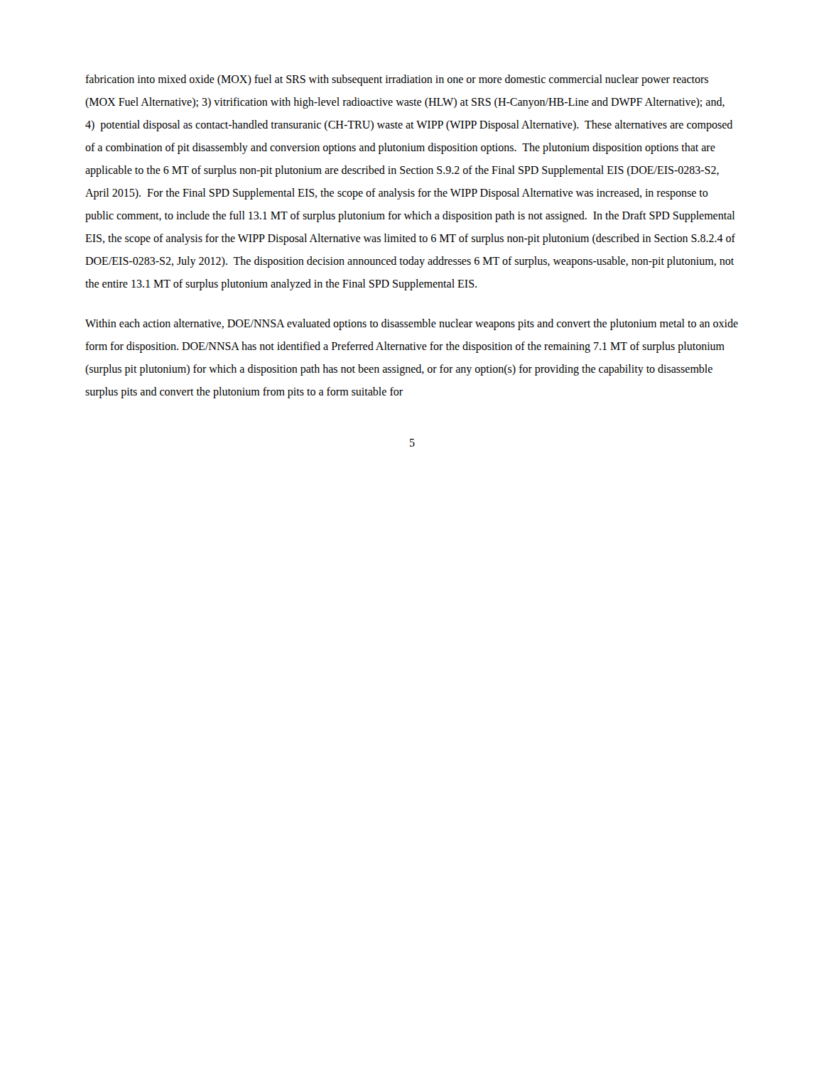fabrication into mixed oxide (MOX) fuel at SRS with subsequent irradiation in one or more domestic commercial nuclear power reactors (MOX Fuel Alternative); 3) vitrification with high-level radioactive waste (HLW) at SRS (H-Canyon/HB-Line and DWPF Alternative); and, 4) potential disposal as contact-handled transuranic (CH-TRU) waste at WIPP (WIPP Disposal Alternative). These alternatives are composed of a combination of pit disassembly and conversion options and plutonium disposition options. The plutonium disposition options that are applicable to the 6 MT of surplus non-pit plutonium are described in Section S.9.2 of the Final SPD Supplemental EIS (DOE/EIS-0283-S2, April 2015). For the Final SPD Supplemental EIS, the scope of analysis for the WIPP Disposal Alternative was increased, in response to public comment, to include the full 13.1 MT of surplus plutonium for which a disposition path is not assigned. In the Draft SPD Supplemental EIS, the scope of analysis for the WIPP Disposal Alternative was limited to 6 MT of surplus non-pit plutonium (described in Section S.8.2.4 of DOE/EIS-0283-S2, July 2012). The disposition decision announced today addresses 6 MT of surplus, weapons-usable, non-pit plutonium, not the entire 13.1 MT of surplus plutonium analyzed in the Final SPD Supplemental EIS.
Within each action alternative, DOE/NNSA evaluated options to disassemble nuclear weapons pits and convert the plutonium metal to an oxide form for disposition. DOE/NNSA has not identified a Preferred Alternative for the disposition of the remaining 7.1 MT of surplus plutonium (surplus pit plutonium) for which a disposition path has not been assigned, or for any option(s) for providing the capability to disassemble surplus pits and convert the plutonium from pits to a form suitable for
5